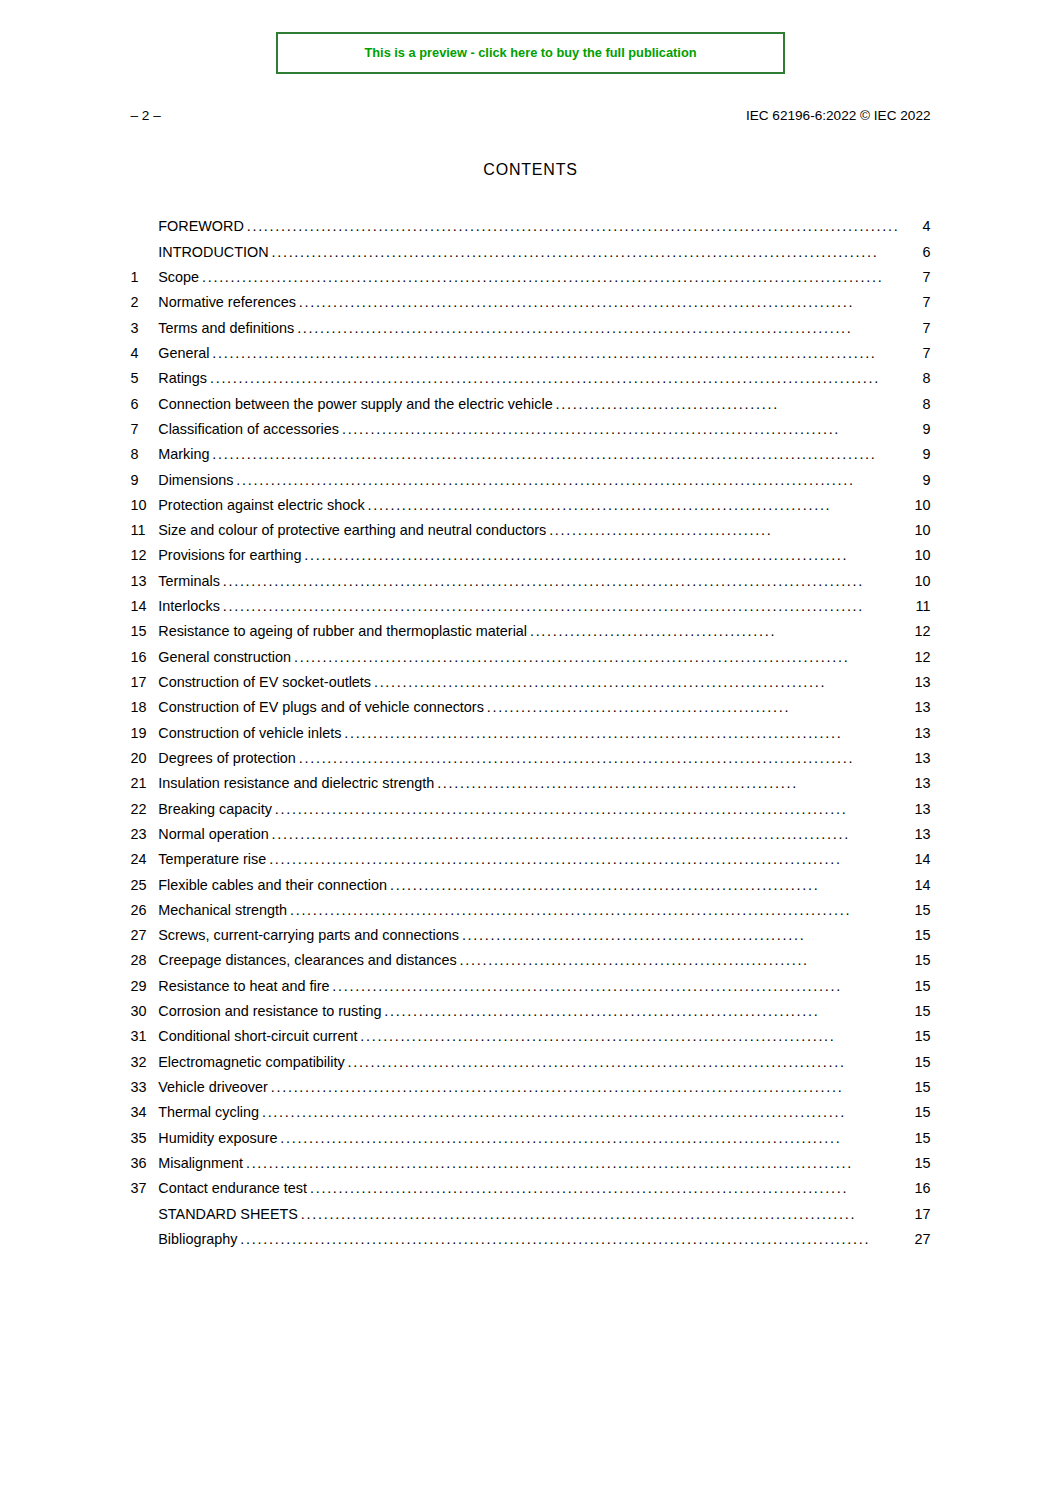This is a preview - click here to buy the full publication
– 2 – IEC 62196-6:2022 © IEC 2022
CONTENTS
| | FOREWORD .................................................................................................................. | 4 |
| | INTRODUCTION .......................................................................................................... | 6 |
| 1 | Scope ....................................................................................................................... | 7 |
| 2 | Normative references ................................................................................................. | 7 |
| 3 | Terms and definitions ................................................................................................. | 7 |
| 4 | General .................................................................................................................... | 7 |
| 5 | Ratings ..................................................................................................................... | 8 |
| 6 | Connection between the power supply and the electric vehicle ....................................... | 8 |
| 7 | Classification of accessories ....................................................................................... | 9 |
| 8 | Marking .................................................................................................................... | 9 |
| 9 | Dimensions ............................................................................................................ | 9 |
| 10 | Protection against electric shock ................................................................................. | 10 |
| 11 | Size and colour of protective earthing and neutral conductors ....................................... | 10 |
| 12 | Provisions for earthing ............................................................................................... | 10 |
| 13 | Terminals ................................................................................................................ | 10 |
| 14 | Interlocks ................................................................................................................ | 11 |
| 15 | Resistance to ageing of rubber and thermoplastic material ........................................... | 12 |
| 16 | General construction ................................................................................................. | 12 |
| 17 | Construction of EV socket-outlets ............................................................................... | 13 |
| 18 | Construction of EV plugs and of vehicle connectors ..................................................... | 13 |
| 19 | Construction of vehicle inlets ....................................................................................... | 13 |
| 20 | Degrees of protection ................................................................................................. | 13 |
| 21 | Insulation resistance and dielectric strength ............................................................... | 13 |
| 22 | Breaking capacity .................................................................................................... | 13 |
| 23 | Normal operation ..................................................................................................... | 13 |
| 24 | Temperature rise .................................................................................................... | 14 |
| 25 | Flexible cables and their connection ........................................................................... | 14 |
| 26 | Mechanical strength .................................................................................................. | 15 |
| 27 | Screws, current-carrying parts and connections ............................................................ | 15 |
| 28 | Creepage distances, clearances and distances ............................................................. | 15 |
| 29 | Resistance to heat and fire ......................................................................................... | 15 |
| 30 | Corrosion and resistance to rusting ............................................................................ | 15 |
| 31 | Conditional short-circuit current ................................................................................... | 15 |
| 32 | Electromagnetic compatibility ....................................................................................... | 15 |
| 33 | Vehicle driveover .................................................................................................... | 15 |
| 34 | Thermal cycling ...................................................................................................... | 15 |
| 35 | Humidity exposure .................................................................................................. | 15 |
| 36 | Misalignment .......................................................................................................... | 15 |
| 37 | Contact endurance test .............................................................................................. | 16 |
| | STANDARD SHEETS ................................................................................................. | 17 |
| | Bibliography .............................................................................................................. | 27 |